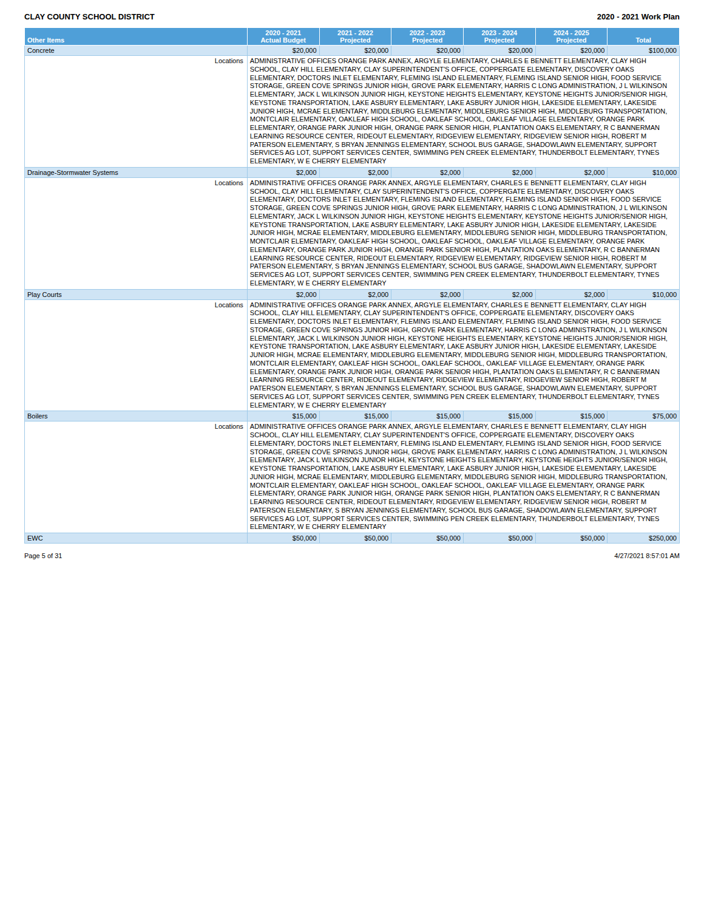CLAY COUNTY SCHOOL DISTRICT 2020 - 2021 Work Plan
| Other Items | 2020 - 2021 Actual Budget | 2021 - 2022 Projected | 2022 - 2023 Projected | 2023 - 2024 Projected | 2024 - 2025 Projected | Total |
| --- | --- | --- | --- | --- | --- | --- |
| Concrete | $20,000 | $20,000 | $20,000 | $20,000 | $20,000 | $100,000 |
| Locations | ADMINISTRATIVE OFFICES ORANGE PARK ANNEX, ARGYLE ELEMENTARY, CHARLES E BENNETT ELEMENTARY, CLAY HIGH SCHOOL, CLAY HILL ELEMENTARY, CLAY SUPERINTENDENT'S OFFICE, COPPERGATE ELEMENTARY, DISCOVERY OAKS ELEMENTARY, DOCTORS INLET ELEMENTARY, FLEMING ISLAND ELEMENTARY, FLEMING ISLAND SENIOR HIGH, FOOD SERVICE STORAGE, GREEN COVE SPRINGS JUNIOR HIGH, GROVE PARK ELEMENTARY, HARRIS C LONG ADMINISTRATION, J L WILKINSON ELEMENTARY, JACK L WILKINSON JUNIOR HIGH, KEYSTONE HEIGHTS ELEMENTARY, KEYSTONE HEIGHTS JUNIOR/SENIOR HIGH, KEYSTONE TRANSPORTATION, LAKE ASBURY ELEMENTARY, LAKE ASBURY JUNIOR HIGH, LAKESIDE ELEMENTARY, LAKESIDE JUNIOR HIGH, MCRAE ELEMENTARY, MIDDLEBURG ELEMENTARY, MIDDLEBURG SENIOR HIGH, MIDDLEBURG TRANSPORTATION, MONTCLAIR ELEMENTARY, OAKLEAF HIGH SCHOOL, OAKLEAF SCHOOL, OAKLEAF VILLAGE ELEMENTARY, ORANGE PARK ELEMENTARY, ORANGE PARK JUNIOR HIGH, ORANGE PARK SENIOR HIGH, PLANTATION OAKS ELEMENTARY, R C BANNERMAN LEARNING RESOURCE CENTER, RIDEOUT ELEMENTARY, RIDGEVIEW ELEMENTARY, RIDGEVIEW SENIOR HIGH, ROBERT M PATERSON ELEMENTARY, S BRYAN JENNINGS ELEMENTARY, SCHOOL BUS GARAGE, SHADOWLAWN ELEMENTARY, SUPPORT SERVICES AG LOT, SUPPORT SERVICES CENTER, SWIMMING PEN CREEK ELEMENTARY, THUNDERBOLT ELEMENTARY, TYNES ELEMENTARY, W E CHERRY ELEMENTARY |
| Drainage-Stormwater Systems | $2,000 | $2,000 | $2,000 | $2,000 | $2,000 | $10,000 |
| Locations | ADMINISTRATIVE OFFICES ORANGE PARK ANNEX, ARGYLE ELEMENTARY, CHARLES E BENNETT ELEMENTARY, CLAY HIGH SCHOOL, CLAY HILL ELEMENTARY, CLAY SUPERINTENDENT'S OFFICE, COPPERGATE ELEMENTARY, DISCOVERY OAKS ELEMENTARY, DOCTORS INLET ELEMENTARY, FLEMING ISLAND ELEMENTARY, FLEMING ISLAND SENIOR HIGH, FOOD SERVICE STORAGE, GREEN COVE SPRINGS JUNIOR HIGH, GROVE PARK ELEMENTARY, HARRIS C LONG ADMINISTRATION, J L WILKINSON ELEMENTARY, JACK L WILKINSON JUNIOR HIGH, KEYSTONE HEIGHTS ELEMENTARY, KEYSTONE HEIGHTS JUNIOR/SENIOR HIGH, KEYSTONE TRANSPORTATION, LAKE ASBURY ELEMENTARY, LAKE ASBURY JUNIOR HIGH, LAKESIDE ELEMENTARY, LAKESIDE JUNIOR HIGH, MCRAE ELEMENTARY, MIDDLEBURG ELEMENTARY, MIDDLEBURG SENIOR HIGH, MIDDLEBURG TRANSPORTATION, MONTCLAIR ELEMENTARY, OAKLEAF HIGH SCHOOL, OAKLEAF SCHOOL, OAKLEAF VILLAGE ELEMENTARY, ORANGE PARK ELEMENTARY, ORANGE PARK JUNIOR HIGH, ORANGE PARK SENIOR HIGH, PLANTATION OAKS ELEMENTARY, R C BANNERMAN LEARNING RESOURCE CENTER, RIDEOUT ELEMENTARY, RIDGEVIEW ELEMENTARY, RIDGEVIEW SENIOR HIGH, ROBERT M PATERSON ELEMENTARY, S BRYAN JENNINGS ELEMENTARY, SCHOOL BUS GARAGE, SHADOWLAWN ELEMENTARY, SUPPORT SERVICES AG LOT, SUPPORT SERVICES CENTER, SWIMMING PEN CREEK ELEMENTARY, THUNDERBOLT ELEMENTARY, TYNES ELEMENTARY, W E CHERRY ELEMENTARY |
| Play Courts | $2,000 | $2,000 | $2,000 | $2,000 | $2,000 | $10,000 |
| Locations | ADMINISTRATIVE OFFICES ORANGE PARK ANNEX, ARGYLE ELEMENTARY, CHARLES E BENNETT ELEMENTARY, CLAY HIGH SCHOOL, CLAY HILL ELEMENTARY, CLAY SUPERINTENDENT'S OFFICE, COPPERGATE ELEMENTARY, DISCOVERY OAKS ELEMENTARY, DOCTORS INLET ELEMENTARY, FLEMING ISLAND ELEMENTARY, FLEMING ISLAND SENIOR HIGH, FOOD SERVICE STORAGE, GREEN COVE SPRINGS JUNIOR HIGH, GROVE PARK ELEMENTARY, HARRIS C LONG ADMINISTRATION, J L WILKINSON ELEMENTARY, JACK L WILKINSON JUNIOR HIGH, KEYSTONE HEIGHTS ELEMENTARY, KEYSTONE HEIGHTS JUNIOR/SENIOR HIGH, KEYSTONE TRANSPORTATION, LAKE ASBURY ELEMENTARY, LAKE ASBURY JUNIOR HIGH, LAKESIDE ELEMENTARY, LAKESIDE JUNIOR HIGH, MCRAE ELEMENTARY, MIDDLEBURG ELEMENTARY, MIDDLEBURG SENIOR HIGH, MIDDLEBURG TRANSPORTATION, MONTCLAIR ELEMENTARY, OAKLEAF HIGH SCHOOL, OAKLEAF SCHOOL, OAKLEAF VILLAGE ELEMENTARY, ORANGE PARK ELEMENTARY, ORANGE PARK JUNIOR HIGH, ORANGE PARK SENIOR HIGH, PLANTATION OAKS ELEMENTARY, R C BANNERMAN LEARNING RESOURCE CENTER, RIDEOUT ELEMENTARY, RIDGEVIEW ELEMENTARY, RIDGEVIEW SENIOR HIGH, ROBERT M PATERSON ELEMENTARY, S BRYAN JENNINGS ELEMENTARY, SCHOOL BUS GARAGE, SHADOWLAWN ELEMENTARY, SUPPORT SERVICES AG LOT, SUPPORT SERVICES CENTER, SWIMMING PEN CREEK ELEMENTARY, THUNDERBOLT ELEMENTARY, TYNES ELEMENTARY, W E CHERRY ELEMENTARY |
| Boilers | $15,000 | $15,000 | $15,000 | $15,000 | $15,000 | $75,000 |
| Locations | ADMINISTRATIVE OFFICES ORANGE PARK ANNEX, ARGYLE ELEMENTARY, CHARLES E BENNETT ELEMENTARY, CLAY HIGH SCHOOL, CLAY HILL ELEMENTARY, CLAY SUPERINTENDENT'S OFFICE, COPPERGATE ELEMENTARY, DISCOVERY OAKS ELEMENTARY, DOCTORS INLET ELEMENTARY, FLEMING ISLAND ELEMENTARY, FLEMING ISLAND SENIOR HIGH, FOOD SERVICE STORAGE, GREEN COVE SPRINGS JUNIOR HIGH, GROVE PARK ELEMENTARY, HARRIS C LONG ADMINISTRATION, J L WILKINSON ELEMENTARY, JACK L WILKINSON JUNIOR HIGH, KEYSTONE HEIGHTS ELEMENTARY, KEYSTONE HEIGHTS JUNIOR/SENIOR HIGH, KEYSTONE TRANSPORTATION, LAKE ASBURY ELEMENTARY, LAKE ASBURY JUNIOR HIGH, LAKESIDE ELEMENTARY, LAKESIDE JUNIOR HIGH, MCRAE ELEMENTARY, MIDDLEBURG ELEMENTARY, MIDDLEBURG SENIOR HIGH, MIDDLEBURG TRANSPORTATION, MONTCLAIR ELEMENTARY, OAKLEAF HIGH SCHOOL, OAKLEAF SCHOOL, OAKLEAF VILLAGE ELEMENTARY, ORANGE PARK ELEMENTARY, ORANGE PARK JUNIOR HIGH, ORANGE PARK SENIOR HIGH, PLANTATION OAKS ELEMENTARY, R C BANNERMAN LEARNING RESOURCE CENTER, RIDEOUT ELEMENTARY, RIDGEVIEW ELEMENTARY, RIDGEVIEW SENIOR HIGH, ROBERT M PATERSON ELEMENTARY, S BRYAN JENNINGS ELEMENTARY, SCHOOL BUS GARAGE, SHADOWLAWN ELEMENTARY, SUPPORT SERVICES AG LOT, SUPPORT SERVICES CENTER, SWIMMING PEN CREEK ELEMENTARY, THUNDERBOLT ELEMENTARY, TYNES ELEMENTARY, W E CHERRY ELEMENTARY |
| EWC | $50,000 | $50,000 | $50,000 | $50,000 | $50,000 | $250,000 |
Page 5 of 31 4/27/2021 8:57:01 AM